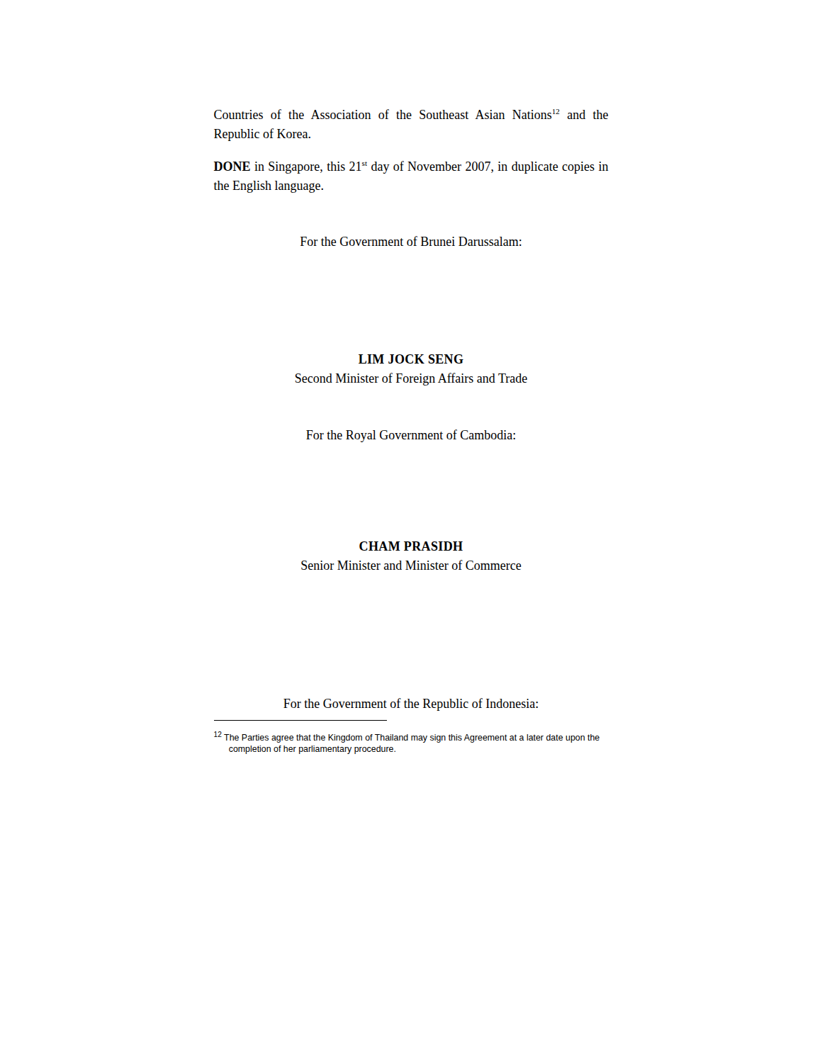Countries of the Association of the Southeast Asian Nations12 and the Republic of Korea.
DONE in Singapore, this 21st day of November 2007, in duplicate copies in the English language.
For the Government of Brunei Darussalam:
LIM JOCK SENG
Second Minister of Foreign Affairs and Trade
For the Royal Government of Cambodia:
CHAM PRASIDH
Senior Minister and Minister of Commerce
For the Government of the Republic of Indonesia:
12 The Parties agree that the Kingdom of Thailand may sign this Agreement at a later date upon the completion of her parliamentary procedure.